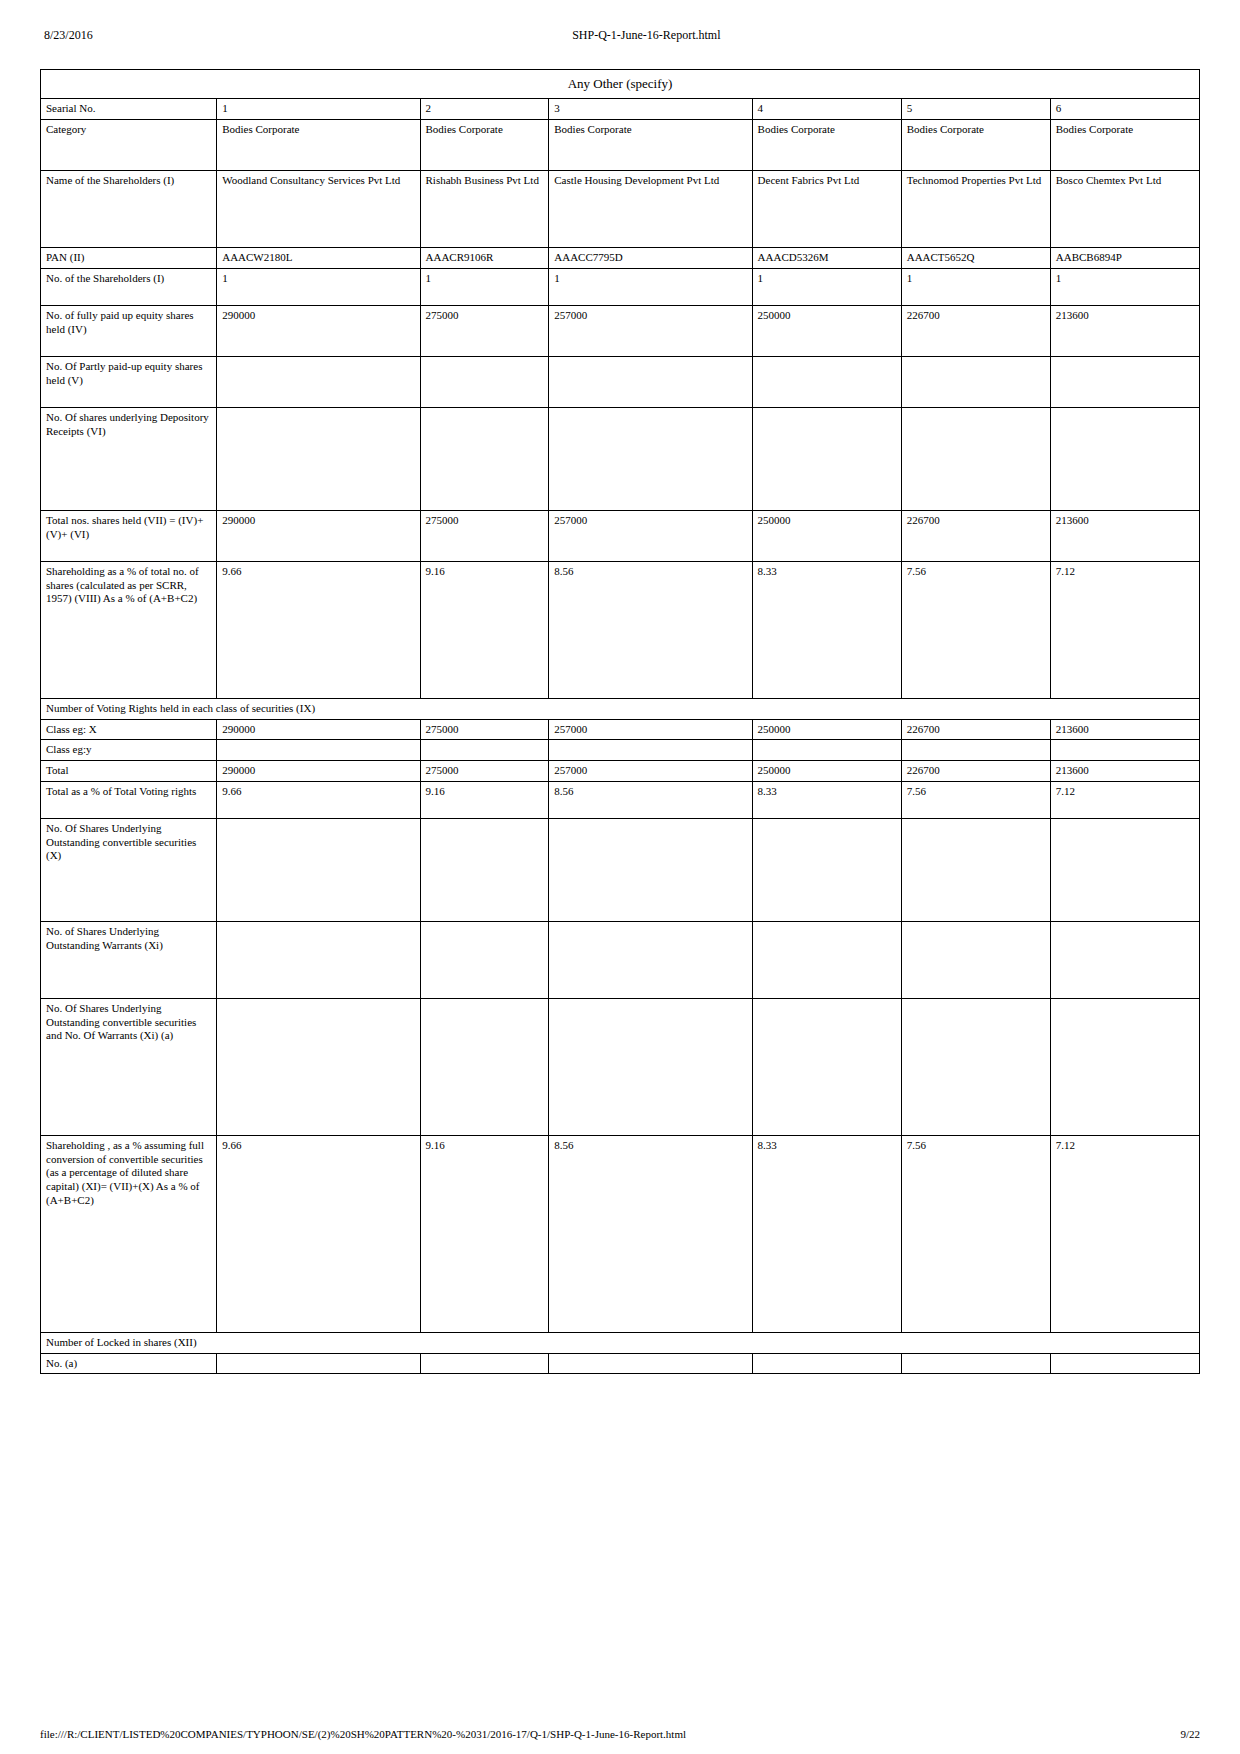8/23/2016
SHP-Q-1-June-16-Report.html
| Any Other (specify) |
| Searial No. | 1 | 2 | 3 | 4 | 5 | 6 |
| Category | Bodies Corporate | Bodies Corporate | Bodies Corporate | Bodies Corporate | Bodies Corporate | Bodies Corporate |
| Name of the Shareholders (I) | Woodland Consultancy Services Pvt Ltd | Rishabh Business Pvt Ltd | Castle Housing Development Pvt Ltd | Decent Fabrics Pvt Ltd | Technomod Properties Pvt Ltd | Bosco Chemtex Pvt Ltd |
| PAN (II) | AAACW2180L | AAACR9106R | AAACC7795D | AAACD5326M | AAACT5652Q | AABCB6894P |
| No. of the Shareholders (I) | 1 | 1 | 1 | 1 | 1 | 1 |
| No. of fully paid up equity shares held (IV) | 290000 | 275000 | 257000 | 250000 | 226700 | 213600 |
| No. Of Partly paid-up equity shares held (V) | | | | | | |
| No. Of shares underlying Depository Receipts (VI) | | | | | | |
| Total nos. shares held (VII) = (IV)+(V)+ (VI) | 290000 | 275000 | 257000 | 250000 | 226700 | 213600 |
| Shareholding as a % of total no. of shares (calculated as per SCRR, 1957) (VIII) As a % of (A+B+C2) | 9.66 | 9.16 | 8.56 | 8.33 | 7.56 | 7.12 |
| Number of Voting Rights held in each class of securities (IX) |
| Class eg: X | 290000 | 275000 | 257000 | 250000 | 226700 | 213600 |
| Class eg:y | | | | | | |
| Total | 290000 | 275000 | 257000 | 250000 | 226700 | 213600 |
| Total as a % of Total Voting rights | 9.66 | 9.16 | 8.56 | 8.33 | 7.56 | 7.12 |
| No. Of Shares Underlying Outstanding convertible securities (X) | | | | | | |
| No. of Shares Underlying Outstanding Warrants (Xi) | | | | | | |
| No. Of Shares Underlying Outstanding convertible securities and No. Of Warrants (Xi) (a) | | | | | | |
| Shareholding , as a % assuming full conversion of convertible securities (as a percentage of diluted share capital) (XI)= (VII)+(X) As a % of (A+B+C2) | 9.66 | 9.16 | 8.56 | 8.33 | 7.56 | 7.12 |
| Number of Locked in shares (XII) |
| No. (a) | | | | | | |
file:///R:/CLIENT/LISTED%20COMPANIES/TYPHOON/SE/(2)%20SH%20PATTERN%20-%2031/2016-17/Q-1/SHP-Q-1-June-16-Report.html
9/22